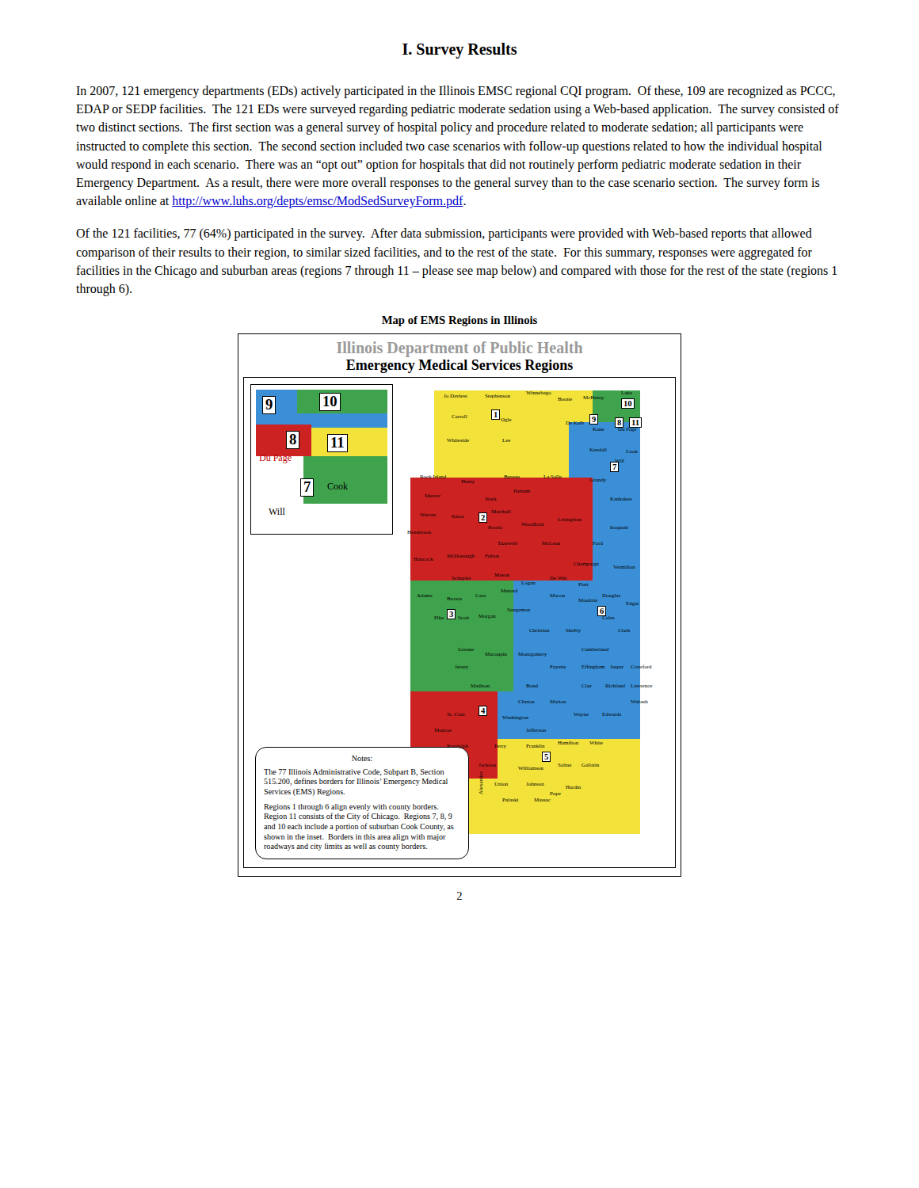I. Survey Results
In 2007, 121 emergency departments (EDs) actively participated in the Illinois EMSC regional CQI program. Of these, 109 are recognized as PCCC, EDAP or SEDP facilities. The 121 EDs were surveyed regarding pediatric moderate sedation using a Web-based application. The survey consisted of two distinct sections. The first section was a general survey of hospital policy and procedure related to moderate sedation; all participants were instructed to complete this section. The second section included two case scenarios with follow-up questions related to how the individual hospital would respond in each scenario. There was an “opt out” option for hospitals that did not routinely perform pediatric moderate sedation in their Emergency Department. As a result, there were more overall responses to the general survey than to the case scenario section. The survey form is available online at http://www.luhs.org/depts/emsc/ModSedSurveyForm.pdf.
Of the 121 facilities, 77 (64%) participated in the survey. After data submission, participants were provided with Web-based reports that allowed comparison of their results to their region, to similar sized facilities, and to the rest of the state. For this summary, responses were aggregated for facilities in the Chicago and suburban areas (regions 7 through 11 – please see map below) and compared with those for the rest of the state (regions 1 through 6).
Map of EMS Regions in Illinois
Illinois Department of Public Health Emergency Medical Services Regions
9
10
8
11
7
Du Page
Cook
Will
Jo Daviess
Stephenson
Winnebago
Boone
McHenry
Lake
Carroll
Ogle
De Kalb
Kane
Du Page
Whiteside
Lee
Kendall
Cook
Will
Rock Island
Henry
Bureau
La Salle
Grundy
Mercer
Stark
Putnam
Kankakee
Warren
Knox
Marshall
Peoria
Woodford
Livingston
Iroquois
Henderson
Tazewell
McLean
Ford
Hancock
McDonough
Fulton
Champaign
Vermilion
Schuyler
Mason
Logan
De Witt
Piatt
Adams
Brown
Cass
Menard
Macon
Moultrie
Douglas
Edgar
Pike
Scott
Morgan
Sangamon
Coles
Christian
Shelby
Clark
Greene
Macoupin
Montgomery
Cumberland
Jersey
Fayette
Effingham
Jasper
Crawford
Madison
Bond
Clay
Richland
Lawrence
Clinton
Marion
Wabash
St. Clair
Washington
Wayne
Edwards
Monroe
Jefferson
Randolph
Perry
Franklin
Hamilton
White
Jackson
Williamson
Saline
Gallatin
Union
Johnson
Hardin
Pope
Alexander
Pulaski
Massac
1
9
8
11
10
7
2
3
4
5
6
Notes:
The 77 Illinois Administrative Code, Subpart B, Section 515.200, defines borders for Illinois’ Emergency Medical Services (EMS) Regions.
Regions 1 through 6 align evenly with county borders. Region 11 consists of the City of Chicago. Regions 7, 8, 9 and 10 each include a portion of suburban Cook County, as shown in the inset. Borders in this area align with major roadways and city limits as well as county borders.
2